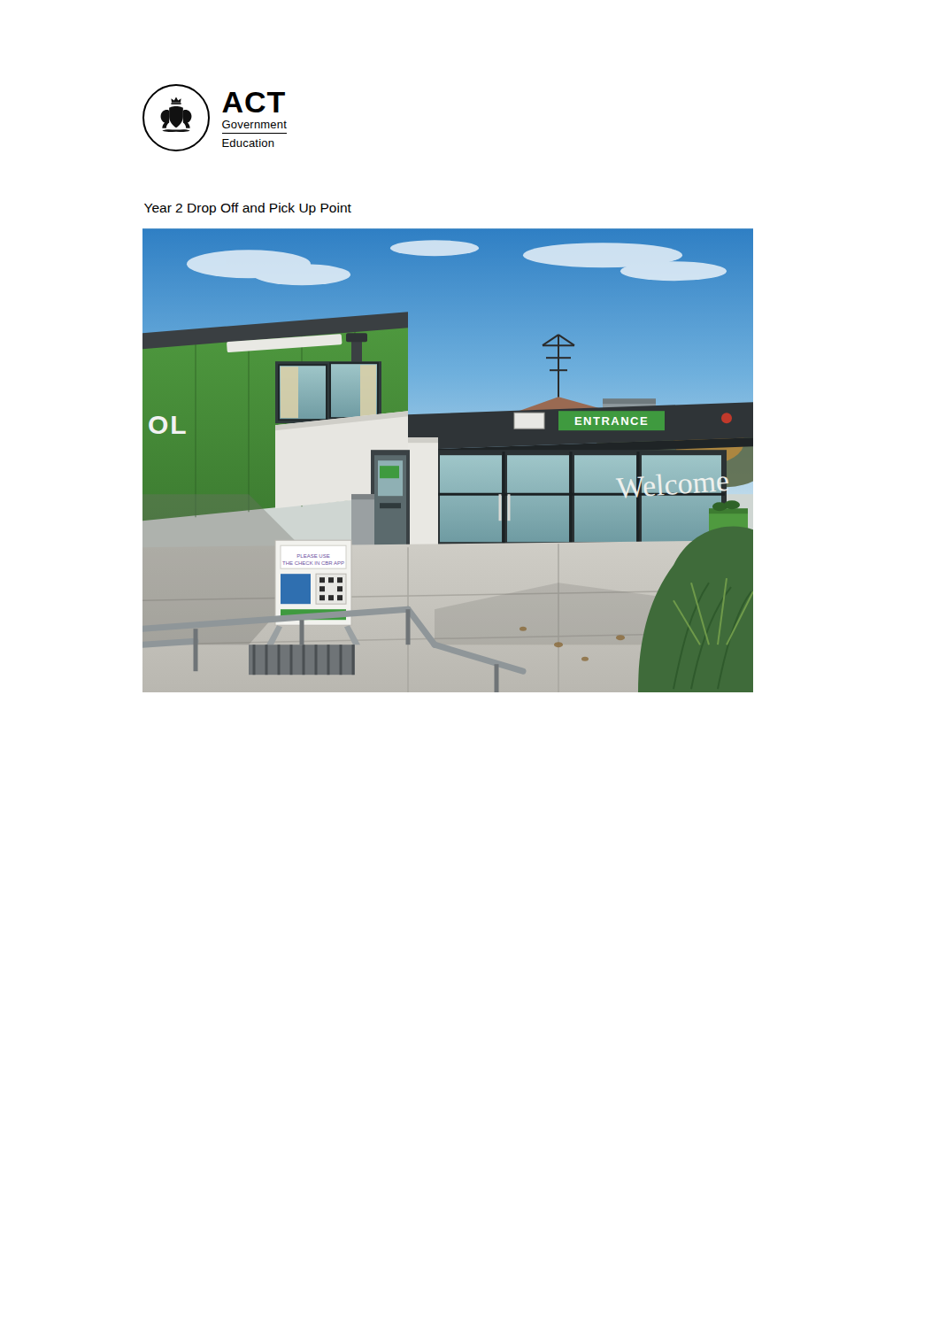ACT Government Education
Year 2 Drop Off and Pick Up Point
OL ENTRANCE Welcome PLEASE USE THE CHECK IN CBR APP